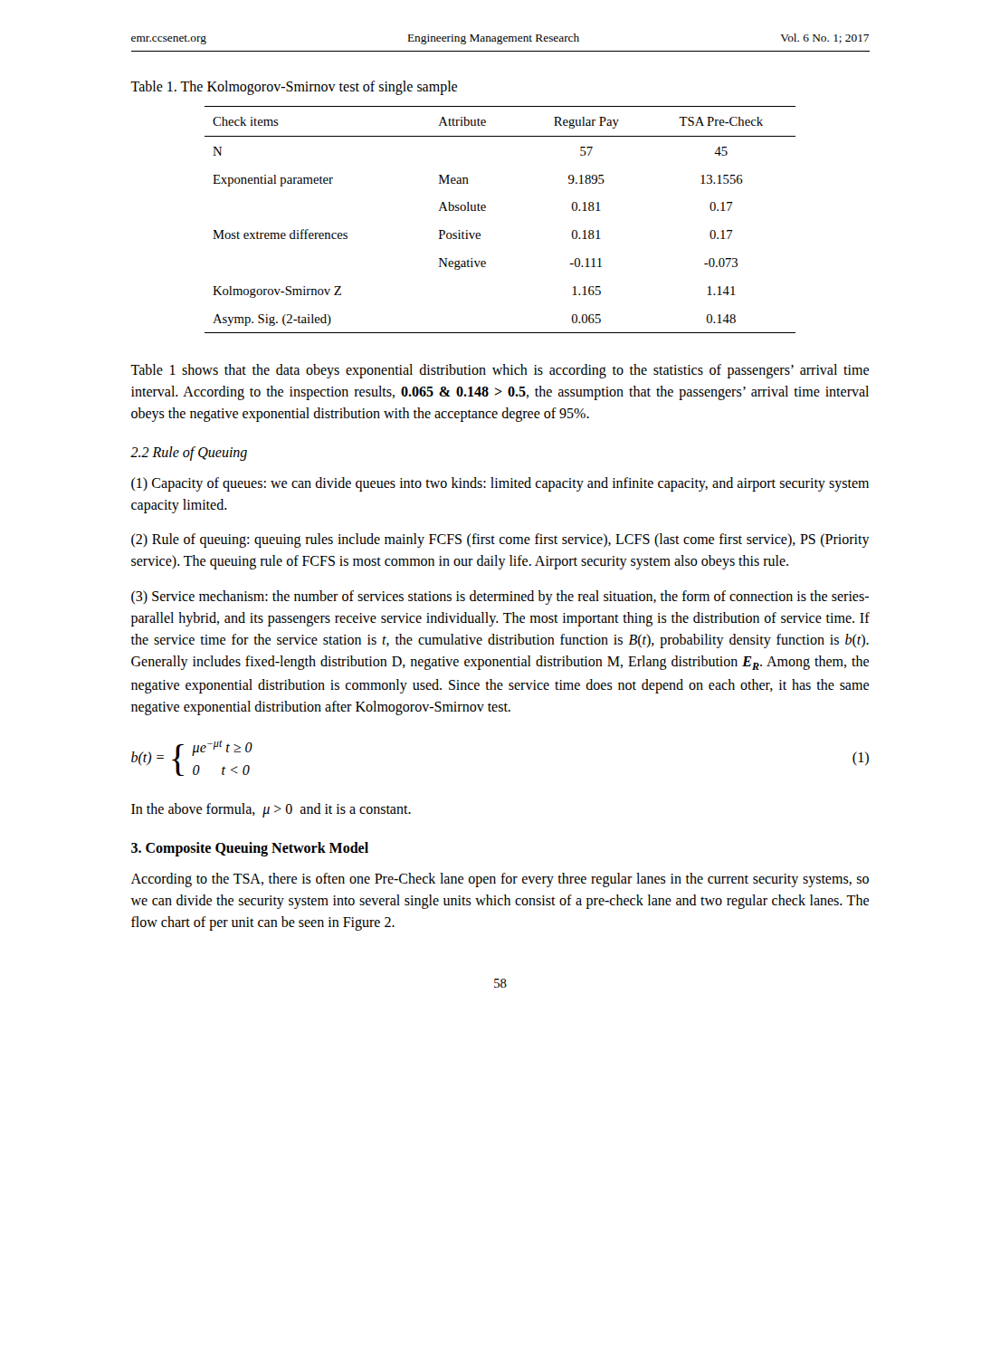emr.ccsenet.org Engineering Management Research Vol. 6 No. 1; 2017
Table 1. The Kolmogorov-Smirnov test of single sample
| Check items | Attribute | Regular Pay | TSA Pre-Check |
| --- | --- | --- | --- |
| N | | 57 | 45 |
| Exponential parameter | Mean | 9.1895 | 13.1556 |
| | Absolute | 0.181 | 0.17 |
| Most extreme differences | Positive | 0.181 | 0.17 |
| | Negative | -0.111 | -0.073 |
| Kolmogorov-Smirnov Z | | 1.165 | 1.141 |
| Asymp. Sig. (2-tailed) | | 0.065 | 0.148 |
Table 1 shows that the data obeys exponential distribution which is according to the statistics of passengers’ arrival time interval. According to the inspection results, 0.065 & 0.148 > 0.5, the assumption that the passengers’ arrival time interval obeys the negative exponential distribution with the acceptance degree of 95%.
2.2 Rule of Queuing
(1) Capacity of queues: we can divide queues into two kinds: limited capacity and infinite capacity, and airport security system capacity limited.
(2) Rule of queuing: queuing rules include mainly FCFS (first come first service), LCFS (last come first service), PS (Priority service). The queuing rule of FCFS is most common in our daily life. Airport security system also obeys this rule.
(3) Service mechanism: the number of services stations is determined by the real situation, the form of connection is the series-parallel hybrid, and its passengers receive service individually. The most important thing is the distribution of service time. If the service time for the service station is t, the cumulative distribution function is B(t), probability density function is b(t). Generally includes fixed-length distribution D, negative exponential distribution M, Erlang distribution ER. Among them, the negative exponential distribution is commonly used. Since the service time does not depend on each other, it has the same negative exponential distribution after Kolmogorov-Smirnov test.
b(t) = {
μe−μt t ≥ 0
0t < 0
(1)
In the above formula, μ > 0 and it is a constant.
3. Composite Queuing Network Model
According to the TSA, there is often one Pre-Check lane open for every three regular lanes in the current security systems, so we can divide the security system into several single units which consist of a pre-check lane and two regular check lanes. The flow chart of per unit can be seen in Figure 2.
58